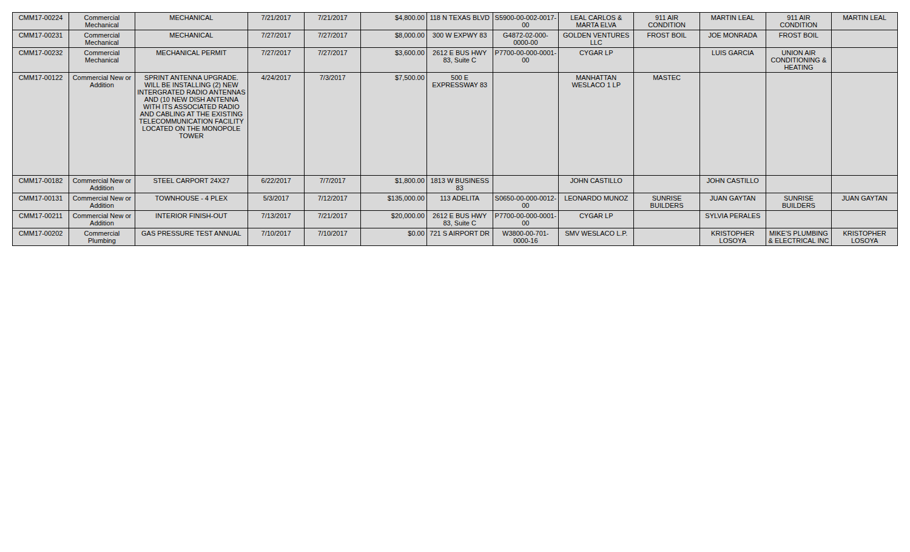| CMM17-00224 | Commercial Mechanical | MECHANICAL | 7/21/2017 | 7/21/2017 | $4,800.00 | 118 N TEXAS BLVD | S5900-00-002-0017-00 | LEAL CARLOS & MARTA ELVA | 911 AIR CONDITION | MARTIN LEAL | 911 AIR CONDITION | MARTIN LEAL |
| CMM17-00231 | Commercial Mechanical | MECHANICAL | 7/27/2017 | 7/27/2017 | $8,000.00 | 300 W EXPWY 83 | G4872-02-000-0000-00 | GOLDEN VENTURES LLC | FROST BOIL | JOE MONRADA | FROST BOIL | |
| CMM17-00232 | Commercial Mechanical | MECHANICAL PERMIT | 7/27/2017 | 7/27/2017 | $3,600.00 | 2612 E BUS HWY 83, Suite C | P7700-00-000-0001-00 | CYGAR LP | | LUIS GARCIA | UNION AIR CONDITIONING & HEATING | |
| CMM17-00122 | Commercial New or Addition | SPRINT ANTENNA UPGRADE. WILL BE INSTALLING (2) NEW INTERGRATED RADIO ANTENNAS AND (10 NEW DISH ANTENNA WITH ITS ASSOCIATED RADIO AND CABLING AT THE EXISTING TELECOMMUNICATION FACILITY LOCATED ON THE MONOPOLE TOWER | 4/24/2017 | 7/3/2017 | $7,500.00 | 500 E EXPRESSWAY 83 | | MANHATTAN WESLACO 1 LP | MASTEC | | | |
| CMM17-00182 | Commercial New or Addition | STEEL CARPORT 24X27 | 6/22/2017 | 7/7/2017 | $1,800.00 | 1813 W BUSINESS 83 | | JOHN CASTILLO | | JOHN CASTILLO | | |
| CMM17-00131 | Commercial New or Addition | TOWNHOUSE - 4 PLEX | 5/3/2017 | 7/12/2017 | $135,000.00 | 113 ADELITA | S0650-00-000-0012-00 | LEONARDO MUNOZ | SUNRISE BUILDERS | JUAN GAYTAN | SUNRISE BUILDERS | JUAN GAYTAN |
| CMM17-00211 | Commercial New or Addition | INTERIOR FINISH-OUT | 7/13/2017 | 7/21/2017 | $20,000.00 | 2612 E BUS HWY 83, Suite C | P7700-00-000-0001-00 | CYGAR LP | | SYLVIA PERALES | | |
| CMM17-00202 | Commercial Plumbing | GAS PRESSURE TEST ANNUAL | 7/10/2017 | 7/10/2017 | $0.00 | 721 S AIRPORT DR | W3800-00-701-0000-16 | SMV WESLACO L.P. | | KRISTOPHER LOSOYA | MIKE'S PLUMBING & ELECTRICAL INC | KRISTOPHER LOSOYA |